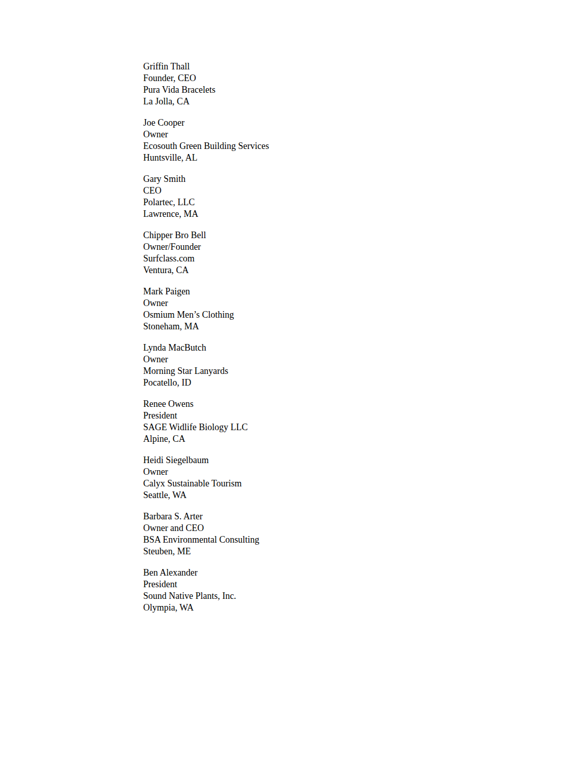Griffin Thall
Founder, CEO
Pura Vida Bracelets
La Jolla, CA
Joe Cooper
Owner
Ecosouth Green Building Services
Huntsville, AL
Gary Smith
CEO
Polartec, LLC
Lawrence, MA
Chipper Bro Bell
Owner/Founder
Surfclass.com
Ventura, CA
Mark Paigen
Owner
Osmium Men’s Clothing
Stoneham, MA
Lynda MacButch
Owner
Morning Star Lanyards
Pocatello, ID
Renee Owens
President
SAGE Widlife Biology LLC
Alpine, CA
Heidi Siegelbaum
Owner
Calyx Sustainable Tourism
Seattle, WA
Barbara S. Arter
Owner and CEO
BSA Environmental Consulting
Steuben, ME
Ben Alexander
President
Sound Native Plants, Inc.
Olympia, WA